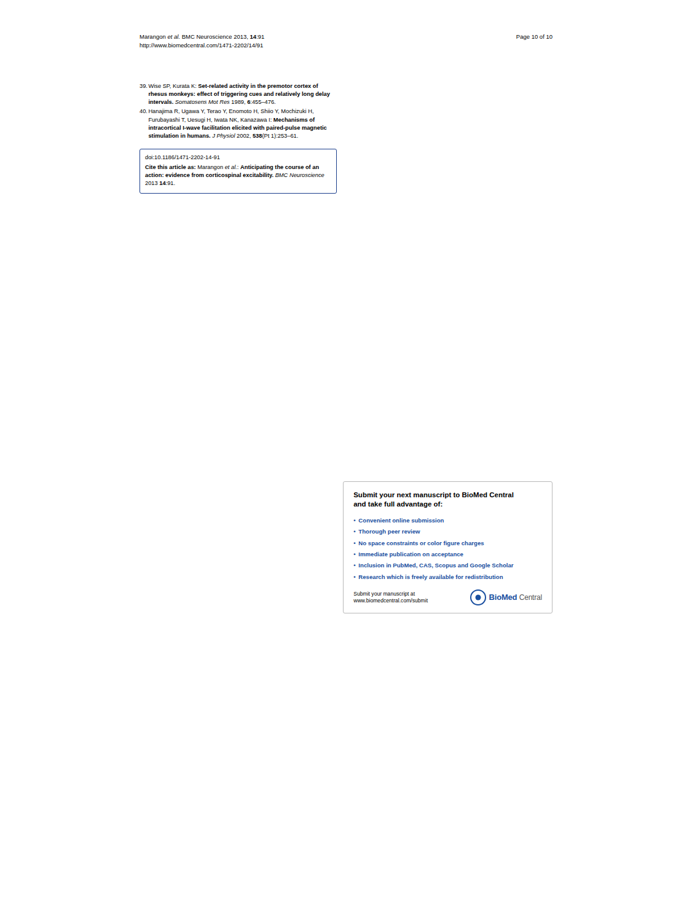Marangon et al. BMC Neuroscience 2013, 14:91
http://www.biomedcentral.com/1471-2202/14/91
Page 10 of 10
39. Wise SP, Kurata K: Set-related activity in the premotor cortex of rhesus monkeys: effect of triggering cues and relatively long delay intervals. Somatosens Mot Res 1989, 6:455–476.
40. Hanajima R, Ugawa Y, Terao Y, Enomoto H, Shiio Y, Mochizuki H, Furubayashi T, Uesugi H, Iwata NK, Kanazawa I: Mechanisms of intracortical I-wave facilitation elicited with paired-pulse magnetic stimulation in humans. J Physiol 2002, 538(Pt 1):253–61.
doi:10.1186/1471-2202-14-91
Cite this article as: Marangon et al.: Anticipating the course of an action: evidence from corticospinal excitability. BMC Neuroscience 2013 14:91.
Submit your next manuscript to BioMed Central
and take full advantage of:
Convenient online submission
Thorough peer review
No space constraints or color figure charges
Immediate publication on acceptance
Inclusion in PubMed, CAS, Scopus and Google Scholar
Research which is freely available for redistribution
Submit your manuscript at
www.biomedcentral.com/submit
BioMed Central